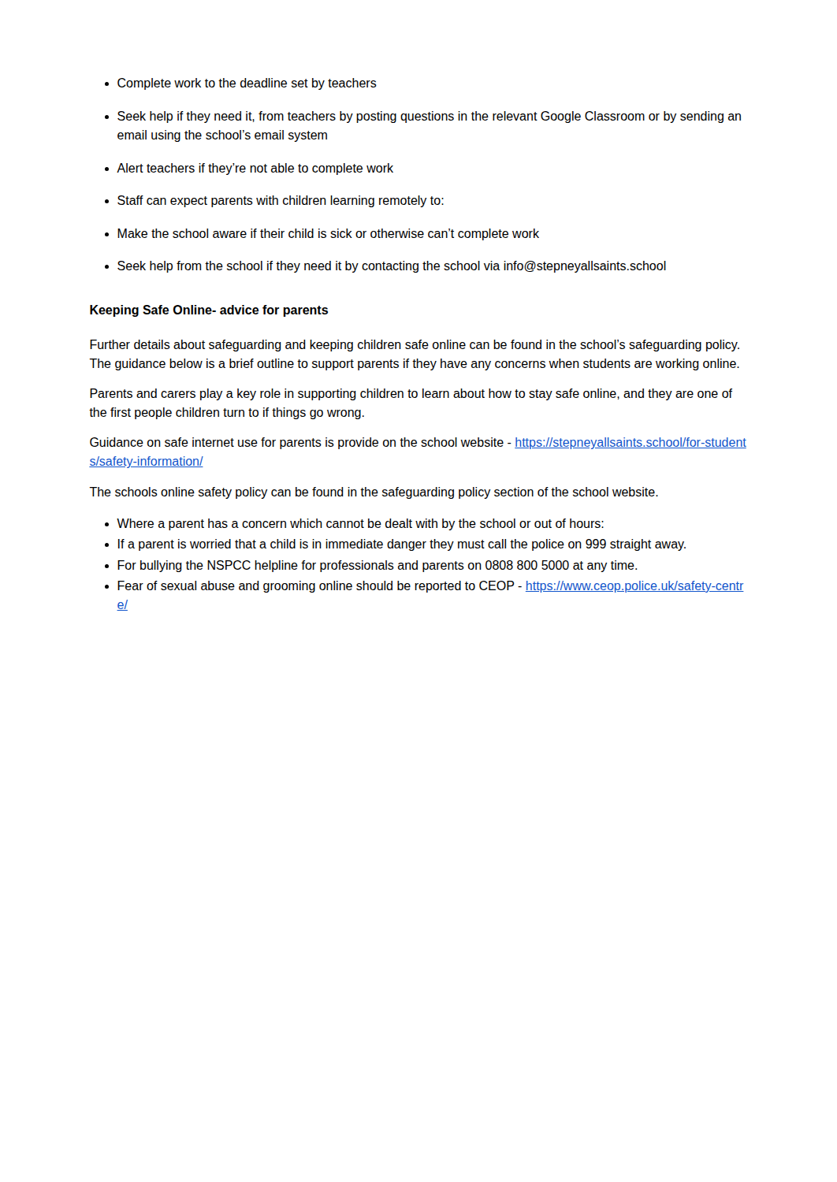Complete work to the deadline set by teachers
Seek help if they need it, from teachers by posting questions in the relevant Google Classroom or by sending an email using the school’s email system
Alert teachers if they’re not able to complete work
Staff can expect parents with children learning remotely to:
Make the school aware if their child is sick or otherwise can’t complete work
Seek help from the school if they need it by contacting the school via info@stepneyallsaints.school
Keeping Safe Online- advice for parents
Further details about safeguarding and keeping children safe online can be found in the school’s safeguarding policy. The guidance below is a brief outline to support parents if they have any concerns when students are working online.
Parents and carers play a key role in supporting children to learn about how to stay safe online, and they are one of the first people children turn to if things go wrong.
Guidance on safe internet use for parents is provide on the school website - https://stepneyallsaints.school/for-students/safety-information/
The schools online safety policy can be found in the safeguarding policy section of the school website.
Where a parent has a concern which cannot be dealt with by the school or out of hours:
If a parent is worried that a child is in immediate danger they must call the police on 999 straight away.
For bullying the NSPCC helpline for professionals and parents on 0808 800 5000 at any time.
Fear of sexual abuse and grooming online should be reported to CEOP - https://www.ceop.police.uk/safety-centre/